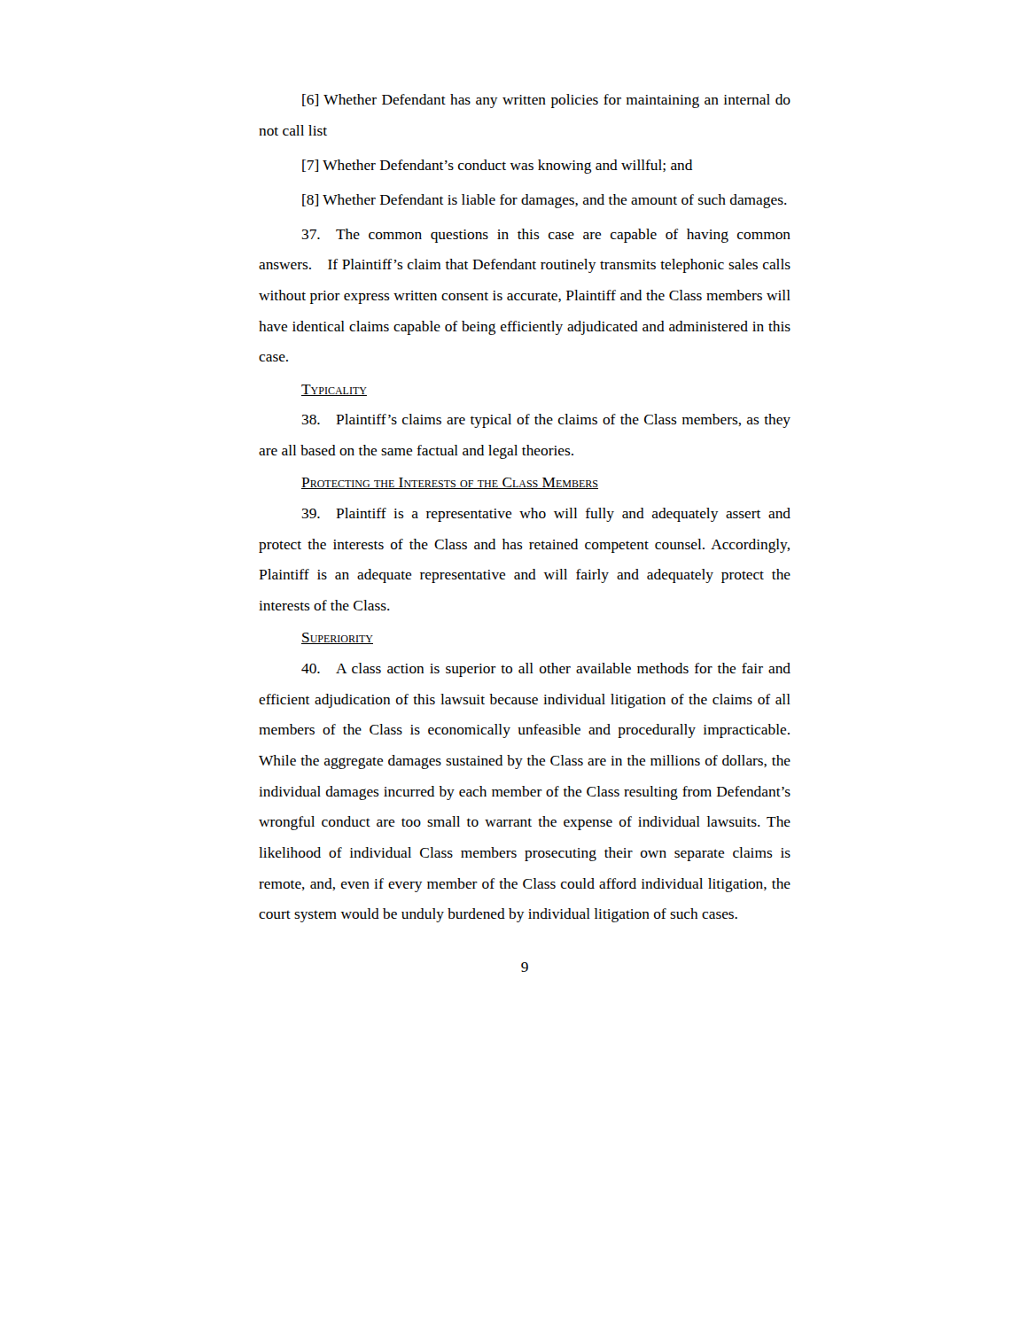[6] Whether Defendant has any written policies for maintaining an internal do not call list
[7] Whether Defendant’s conduct was knowing and willful; and
[8] Whether Defendant is liable for damages, and the amount of such damages.
37. The common questions in this case are capable of having common answers. If Plaintiff’s claim that Defendant routinely transmits telephonic sales calls without prior express written consent is accurate, Plaintiff and the Class members will have identical claims capable of being efficiently adjudicated and administered in this case.
Typicality
38. Plaintiff’s claims are typical of the claims of the Class members, as they are all based on the same factual and legal theories.
Protecting the Interests of the Class Members
39. Plaintiff is a representative who will fully and adequately assert and protect the interests of the Class and has retained competent counsel. Accordingly, Plaintiff is an adequate representative and will fairly and adequately protect the interests of the Class.
Superiority
40. A class action is superior to all other available methods for the fair and efficient adjudication of this lawsuit because individual litigation of the claims of all members of the Class is economically unfeasible and procedurally impracticable. While the aggregate damages sustained by the Class are in the millions of dollars, the individual damages incurred by each member of the Class resulting from Defendant’s wrongful conduct are too small to warrant the expense of individual lawsuits. The likelihood of individual Class members prosecuting their own separate claims is remote, and, even if every member of the Class could afford individual litigation, the court system would be unduly burdened by individual litigation of such cases.
9